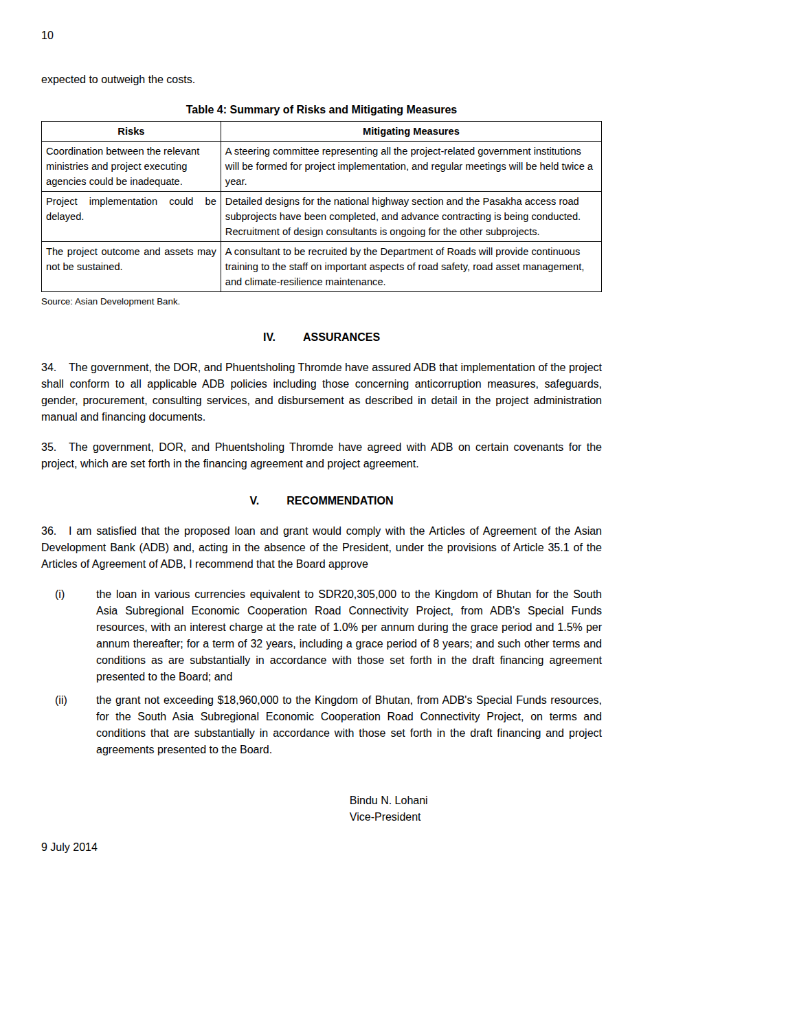10
expected to outweigh the costs.
Table 4: Summary of Risks and Mitigating Measures
| Risks | Mitigating Measures |
| --- | --- |
| Coordination between the relevant ministries and project executing agencies could be inadequate. | A steering committee representing all the project-related government institutions will be formed for project implementation, and regular meetings will be held twice a year. |
| Project implementation could be delayed. | Detailed designs for the national highway section and the Pasakha access road subprojects have been completed, and advance contracting is being conducted. Recruitment of design consultants is ongoing for the other subprojects. |
| The project outcome and assets may not be sustained. | A consultant to be recruited by the Department of Roads will provide continuous training to the staff on important aspects of road safety, road asset management, and climate-resilience maintenance. |
Source: Asian Development Bank.
IV. ASSURANCES
34. The government, the DOR, and Phuentsholing Thromde have assured ADB that implementation of the project shall conform to all applicable ADB policies including those concerning anticorruption measures, safeguards, gender, procurement, consulting services, and disbursement as described in detail in the project administration manual and financing documents.
35. The government, DOR, and Phuentsholing Thromde have agreed with ADB on certain covenants for the project, which are set forth in the financing agreement and project agreement.
V. RECOMMENDATION
36. I am satisfied that the proposed loan and grant would comply with the Articles of Agreement of the Asian Development Bank (ADB) and, acting in the absence of the President, under the provisions of Article 35.1 of the Articles of Agreement of ADB, I recommend that the Board approve
(i) the loan in various currencies equivalent to SDR20,305,000 to the Kingdom of Bhutan for the South Asia Subregional Economic Cooperation Road Connectivity Project, from ADB's Special Funds resources, with an interest charge at the rate of 1.0% per annum during the grace period and 1.5% per annum thereafter; for a term of 32 years, including a grace period of 8 years; and such other terms and conditions as are substantially in accordance with those set forth in the draft financing agreement presented to the Board; and
(ii) the grant not exceeding $18,960,000 to the Kingdom of Bhutan, from ADB's Special Funds resources, for the South Asia Subregional Economic Cooperation Road Connectivity Project, on terms and conditions that are substantially in accordance with those set forth in the draft financing and project agreements presented to the Board.
Bindu N. Lohani
Vice-President
9 July 2014